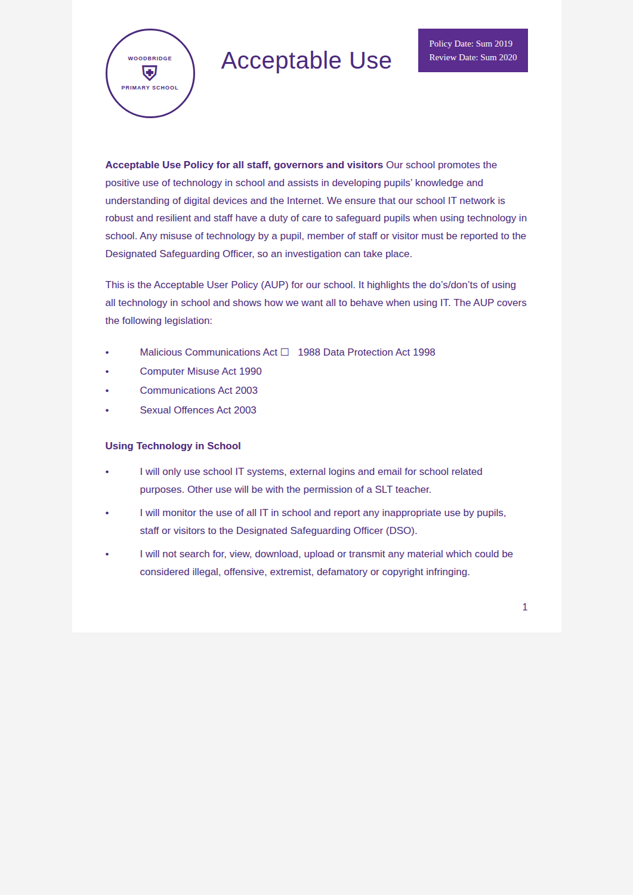Woodbridge ⛨ Primary School
Acceptable Use
Policy Date: Sum 2019
Review Date: Sum 2020
Acceptable Use Policy for all staff, governors and visitors Our school promotes the positive use of technology in school and assists in developing pupils’ knowledge and understanding of digital devices and the Internet. We ensure that our school IT network is robust and resilient and staff have a duty of care to safeguard pupils when using technology in school. Any misuse of technology by a pupil, member of staff or visitor must be reported to the Designated Safeguarding Officer, so an investigation can take place.
This is the Acceptable User Policy (AUP) for our school. It highlights the do’s/don’ts of using all technology in school and shows how we want all to behave when using IT. The AUP covers the following legislation:
Malicious Communications Act ☐ 1988 Data Protection Act 1998
Computer Misuse Act 1990
Communications Act 2003
Sexual Offences Act 2003
Using Technology in School
I will only use school IT systems, external logins and email for school related purposes. Other use will be with the permission of a SLT teacher.
I will monitor the use of all IT in school and report any inappropriate use by pupils, staff or visitors to the Designated Safeguarding Officer (DSO).
I will not search for, view, download, upload or transmit any material which could be considered illegal, offensive, extremist, defamatory or copyright infringing.
1